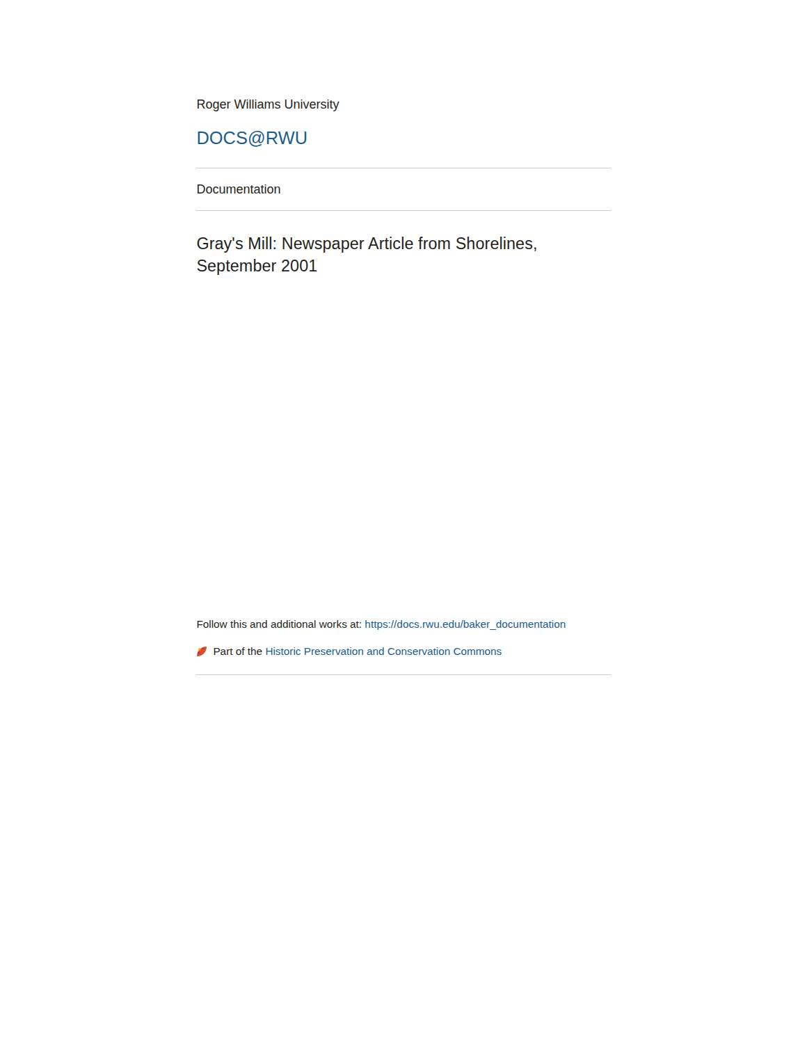Roger Williams University
DOCS@RWU
Documentation
Gray's Mill: Newspaper Article from Shorelines, September 2001
Follow this and additional works at: https://docs.rwu.edu/baker_documentation
Part of the Historic Preservation and Conservation Commons